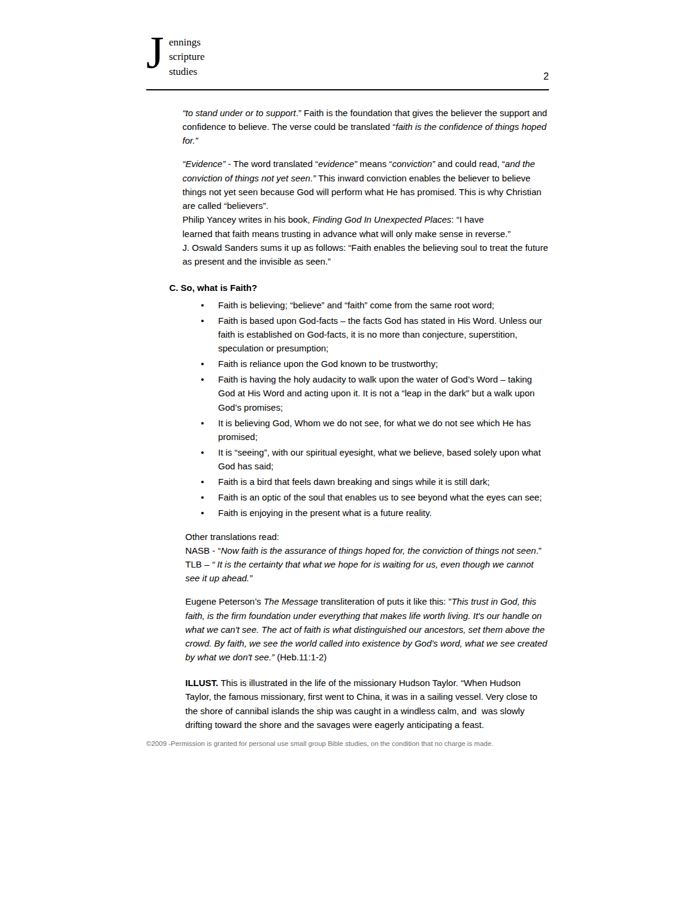J ennings scripture studies
2
“to stand under or to support.” Faith is the foundation that gives the believer the support and confidence to believe. The verse could be translated “faith is the confidence of things hoped for.”
“Evidence” - The word translated “evidence” means “conviction” and could read, “and the conviction of things not yet seen.” This inward conviction enables the believer to believe things not yet seen because God will perform what He has promised. This is why Christian are called “believers”.
Philip Yancey writes in his book, Finding God In Unexpected Places: “I have
learned that faith means trusting in advance what will only make sense in reverse.”
J. Oswald Sanders sums it up as follows: “Faith enables the believing soul to treat the future as present and the invisible as seen.”
C. So, what is Faith?
Faith is believing; “believe” and “faith” come from the same root word;
Faith is based upon God-facts – the facts God has stated in His Word. Unless our faith is established on God-facts, it is no more than conjecture, superstition, speculation or presumption;
Faith is reliance upon the God known to be trustworthy;
Faith is having the holy audacity to walk upon the water of God’s Word – taking God at His Word and acting upon it. It is not a “leap in the dark” but a walk upon God’s promises;
It is believing God, Whom we do not see, for what we do not see which He has promised;
It is “seeing”, with our spiritual eyesight, what we believe, based solely upon what God has said;
Faith is a bird that feels dawn breaking and sings while it is still dark;
Faith is an optic of the soul that enables us to see beyond what the eyes can see;
Faith is enjoying in the present what is a future reality.
Other translations read:
NASB - “Now faith is the assurance of things hoped for, the conviction of things not seen.”
TLB – “ It is the certainty that what we hope for is waiting for us, even though we cannot see it up ahead.”
Eugene Peterson’s The Message transliteration of puts it like this: ”This trust in God, this faith, is the firm foundation under everything that makes life worth living. It's our handle on what we can't see. The act of faith is what distinguished our ancestors, set them above the crowd. By faith, we see the world called into existence by God’s word, what we see created by what we don't see.” (Heb.11:1-2)
ILLUST. This is illustrated in the life of the missionary Hudson Taylor. “When Hudson Taylor, the famous missionary, first went to China, it was in a sailing vessel. Very close to the shore of cannibal islands the ship was caught in a windless calm, and was slowly drifting toward the shore and the savages were eagerly anticipating a feast.
©2009 -Permission is granted for personal use small group Bible studies, on the condition that no charge is made.